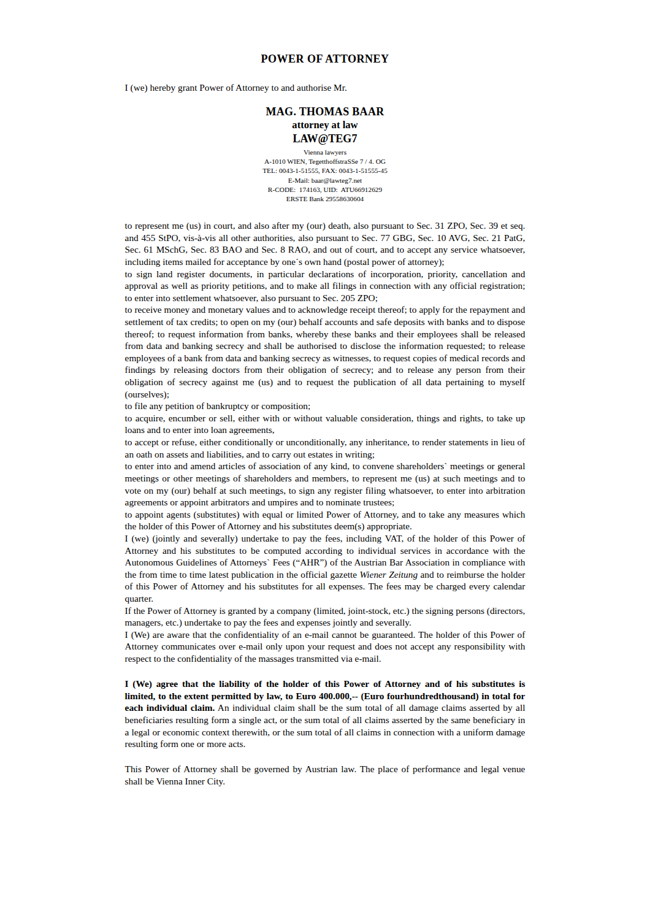POWER OF ATTORNEY
I (we) hereby grant Power of Attorney to and authorise Mr.
MAG. THOMAS BAAR attorney at law LAW@TEG7 Vienna lawyers A-1010 WIEN, TegetthoffstraSSe 7 / 4. OG TEL: 0043-1-51555, FAX: 0043-1-51555-45 E-Mail: baar@lawteg7.net R-CODE: 174163, UID: ATU66912629 ERSTE Bank 29558630604
to represent me (us) in court, and also after my (our) death, also pursuant to Sec. 31 ZPO, Sec. 39 et seq. and 455 StPO, vis-à-vis all other authorities, also pursuant to Sec. 77 GBG, Sec. 10 AVG, Sec. 21 PatG, Sec. 61 MSchG, Sec. 83 BAO and Sec. 8 RAO, and out of court, and to accept any service whatsoever, including items mailed for acceptance by one´s own hand (postal power of attorney);
to sign land register documents, in particular declarations of incorporation, priority, cancellation and approval as well as priority petitions, and to make all filings in connection with any official registration; to enter into settlement whatsoever, also pursuant to Sec. 205 ZPO;
to receive money and monetary values and to acknowledge receipt thereof; to apply for the repayment and settlement of tax credits; to open on my (our) behalf accounts and safe deposits with banks and to dispose thereof; to request information from banks, whereby these banks and their employees shall be released from data and banking secrecy and shall be authorised to disclose the information requested; to release employees of a bank from data and banking secrecy as witnesses, to request copies of medical records and findings by releasing doctors from their obligation of secrecy; and to release any person from their obligation of secrecy against me (us) and to request the publication of all data pertaining to myself (ourselves);
to file any petition of bankruptcy or composition;
to acquire, encumber or sell, either with or without valuable consideration, things and rights, to take up loans and to enter into loan agreements,
to accept or refuse, either conditionally or unconditionally, any inheritance, to render statements in lieu of an oath on assets and liabilities, and to carry out estates in writing;
to enter into and amend articles of association of any kind, to convene shareholders` meetings or general meetings or other meetings of shareholders and members, to represent me (us) at such meetings and to vote on my (our) behalf at such meetings, to sign any register filing whatsoever, to enter into arbitration agreements or appoint arbitrators and umpires and to nominate trustees;
to appoint agents (substitutes) with equal or limited Power of Attorney, and to take any measures which the holder of this Power of Attorney and his substitutes deem(s) appropriate.
I (we) (jointly and severally) undertake to pay the fees, including VAT, of the holder of this Power of Attorney and his substitutes to be computed according to individual services in accordance with the Autonomous Guidelines of Attorneys` Fees (“AHR”) of the Austrian Bar Association in compliance with the from time to time latest publication in the official gazette Wiener Zeitung and to reimburse the holder of this Power of Attorney and his substitutes for all expenses. The fees may be charged every calendar quarter.
If the Power of Attorney is granted by a company (limited, joint-stock, etc.) the signing persons (directors, managers, etc.) undertake to pay the fees and expenses jointly and severally.
I (We) are aware that the confidentiality of an e-mail cannot be guaranteed. The holder of this Power of Attorney communicates over e-mail only upon your request and does not accept any responsibility with respect to the confidentiality of the massages transmitted via e-mail.
I (We) agree that the liability of the holder of this Power of Attorney and of his substitutes is limited, to the extent permitted by law, to Euro 400.000,-- (Euro fourhundredthousand) in total for each individual claim. An individual claim shall be the sum total of all damage claims asserted by all beneficiaries resulting form a single act, or the sum total of all claims asserted by the same beneficiary in a legal or economic context therewith, or the sum total of all claims in connection with a uniform damage resulting form one or more acts.
This Power of Attorney shall be governed by Austrian law. The place of performance and legal venue shall be Vienna Inner City.